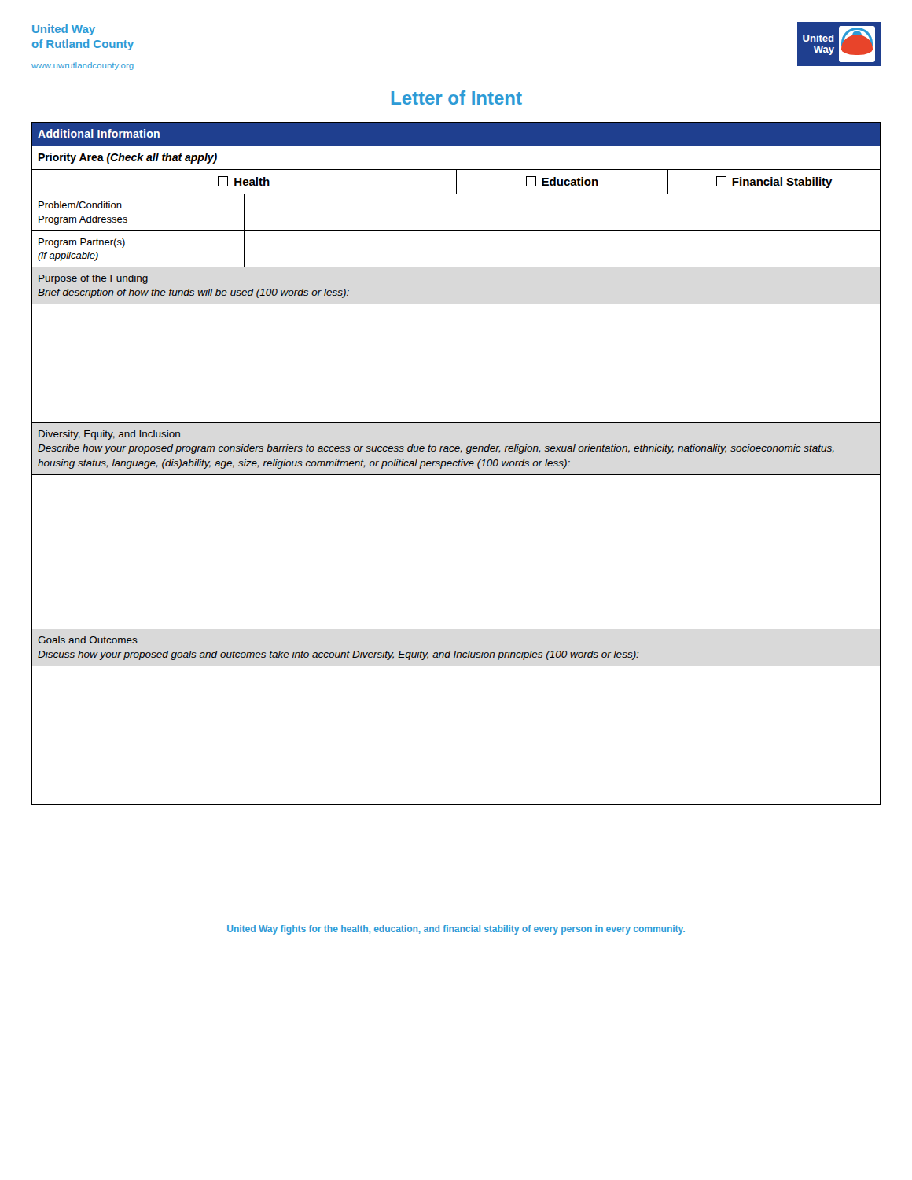United Way
of Rutland County
www.uwrutlandcounty.org
United
Way
Letter of Intent
| Additional Information |
| Priority Area (Check all that apply) |
| Health | Education | Financial Stability |
| Problem/Condition Program Addresses | |
| Program Partner(s) (if applicable) | |
| Purpose of the Funding Brief description of how the funds will be used (100 words or less): |
| Diversity, Equity, and Inclusion Describe how your proposed program considers barriers to access or success due to race, gender, religion, sexual orientation, ethnicity, nationality, socioeconomic status, housing status, language, (dis)ability, age, size, religious commitment, or political perspective (100 words or less): |
| Goals and Outcomes Discuss how your proposed goals and outcomes take into account Diversity, Equity, and Inclusion principles (100 words or less): |
United Way fights for the health, education, and financial stability of every person in every community.